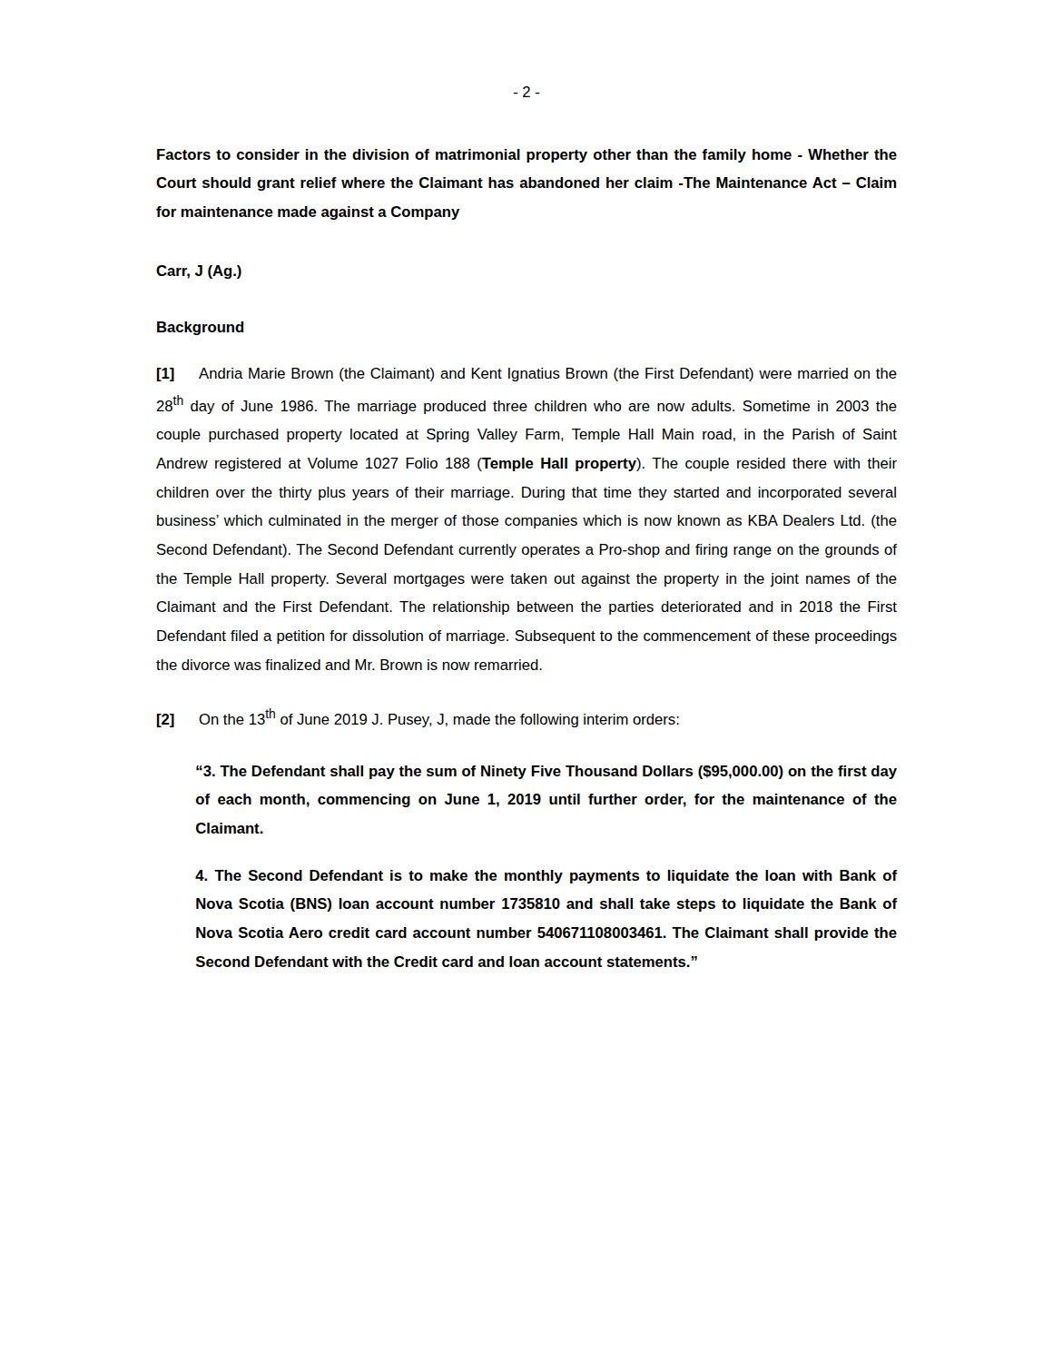- 2 -
Factors to consider in the division of matrimonial property other than the family home - Whether the Court should grant relief where the Claimant has abandoned her claim -The Maintenance Act – Claim for maintenance made against a Company
Carr, J (Ag.)
Background
[1] Andria Marie Brown (the Claimant) and Kent Ignatius Brown (the First Defendant) were married on the 28th day of June 1986. The marriage produced three children who are now adults. Sometime in 2003 the couple purchased property located at Spring Valley Farm, Temple Hall Main road, in the Parish of Saint Andrew registered at Volume 1027 Folio 188 (Temple Hall property). The couple resided there with their children over the thirty plus years of their marriage. During that time they started and incorporated several business’ which culminated in the merger of those companies which is now known as KBA Dealers Ltd. (the Second Defendant). The Second Defendant currently operates a Pro-shop and firing range on the grounds of the Temple Hall property. Several mortgages were taken out against the property in the joint names of the Claimant and the First Defendant. The relationship between the parties deteriorated and in 2018 the First Defendant filed a petition for dissolution of marriage. Subsequent to the commencement of these proceedings the divorce was finalized and Mr. Brown is now remarried.
[2] On the 13th of June 2019 J. Pusey, J, made the following interim orders:
“3. The Defendant shall pay the sum of Ninety Five Thousand Dollars ($95,000.00) on the first day of each month, commencing on June 1, 2019 until further order, for the maintenance of the Claimant.
4. The Second Defendant is to make the monthly payments to liquidate the loan with Bank of Nova Scotia (BNS) loan account number 1735810 and shall take steps to liquidate the Bank of Nova Scotia Aero credit card account number 540671108003461. The Claimant shall provide the Second Defendant with the Credit card and loan account statements.”